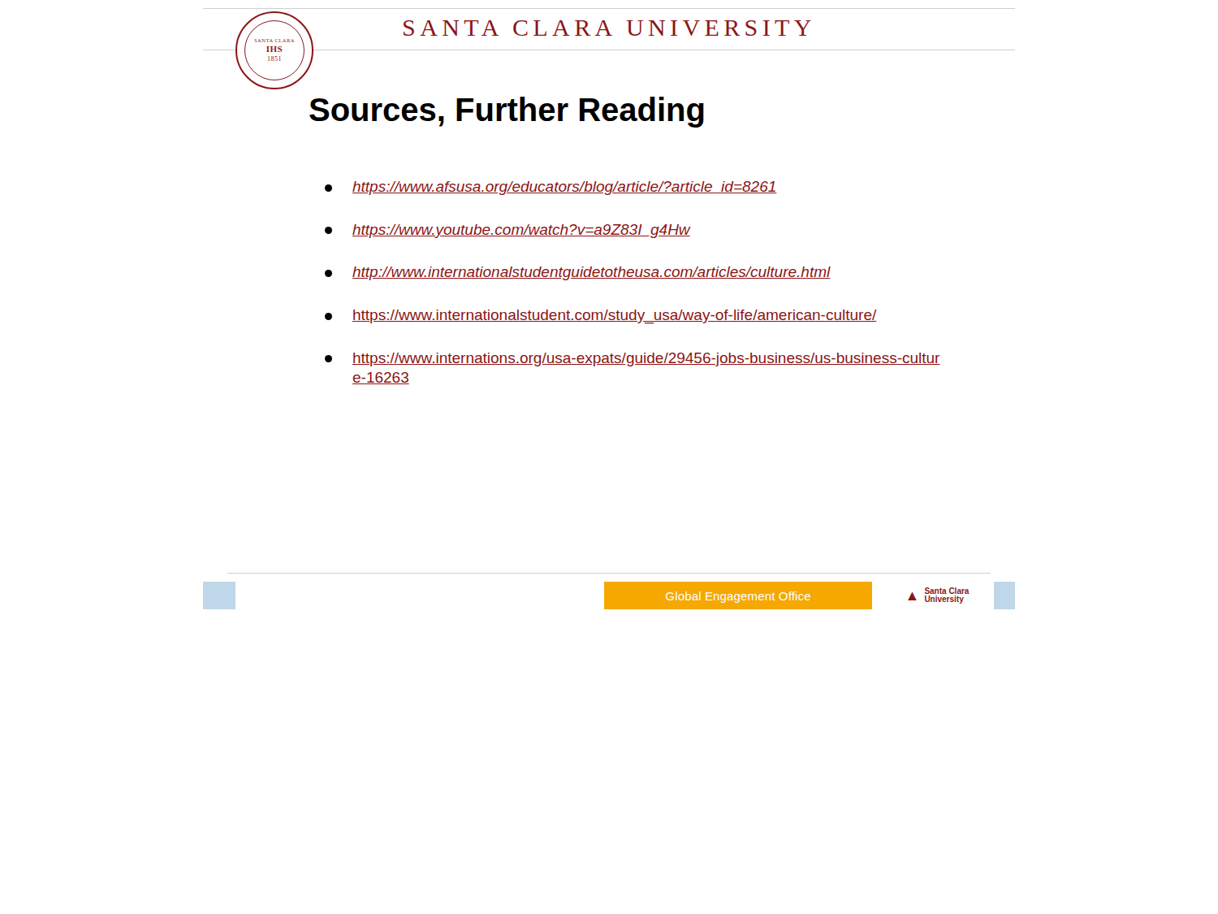SANTA CLARA UNIVERSITY
SANTA CLARA
IHS
1851
Sources, Further Reading
https://www.afsusa.org/educators/blog/article/?article_id=8261
https://www.youtube.com/watch?v=a9Z83I_g4Hw
http://www.internationalstudentguidetotheusa.com/articles/culture.html
https://www.internationalstudent.com/study_usa/way-of-life/american-culture/
https://www.internations.org/usa-expats/guide/29456-jobs-business/us-business-culture-16263
Global Engagement Office
▲ Santa Clara
University